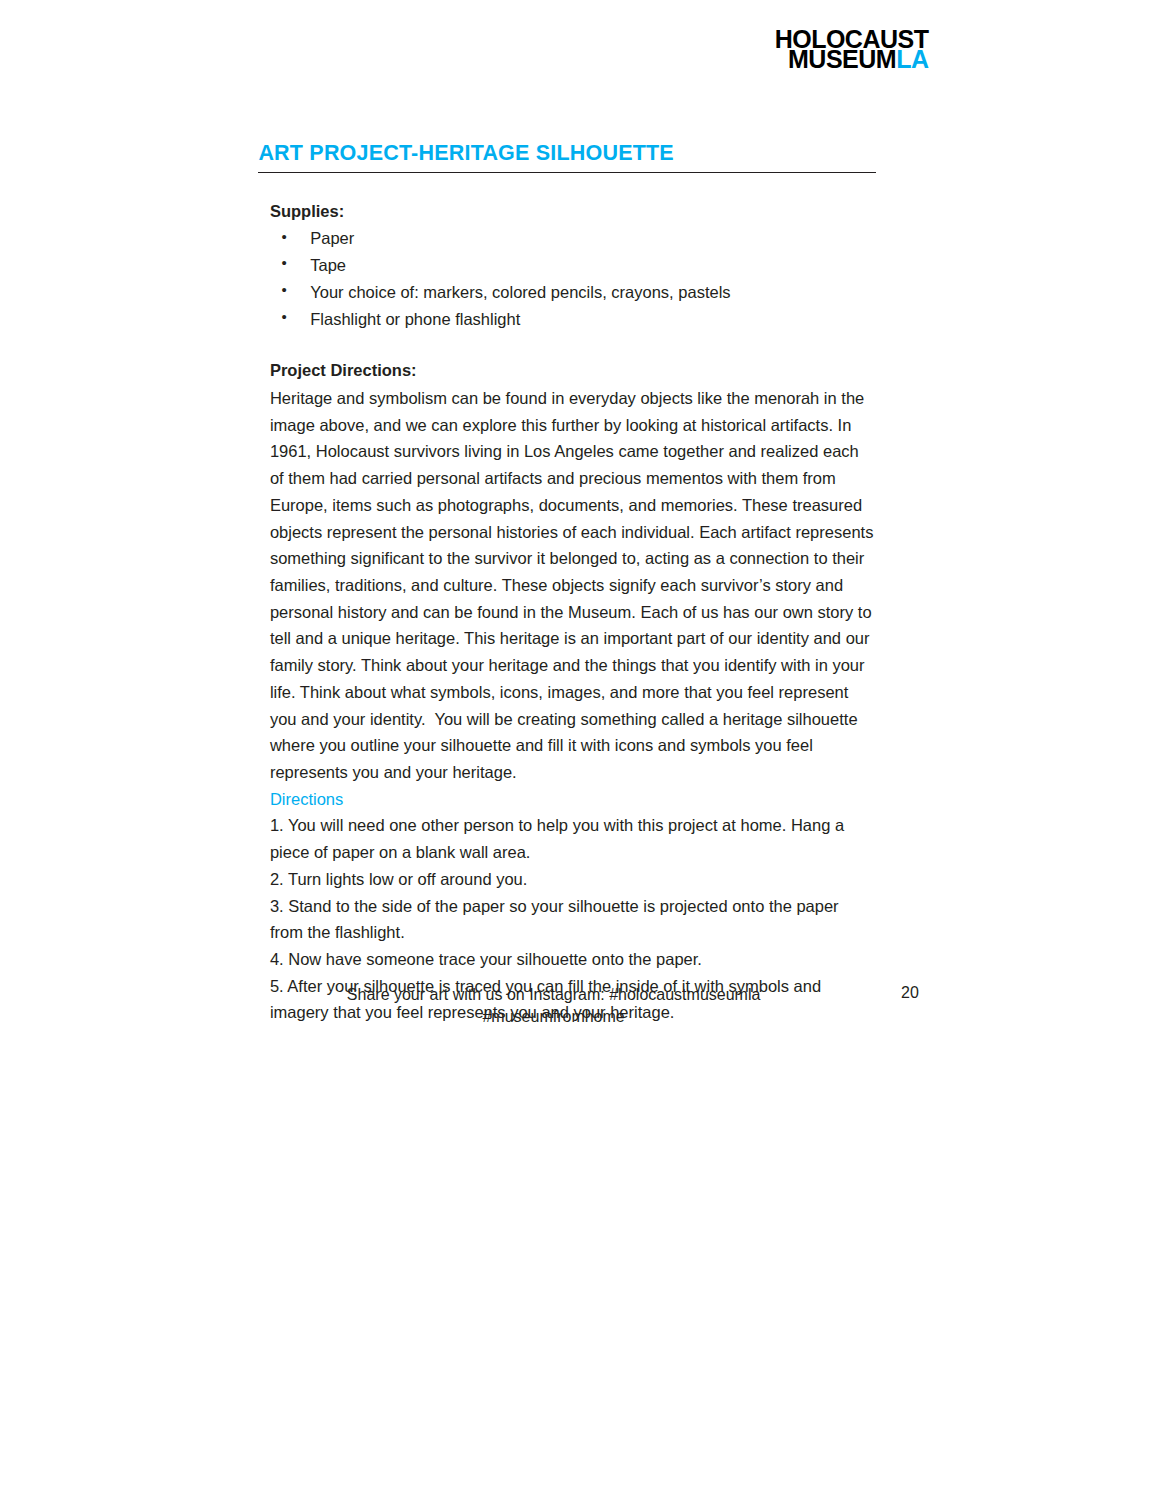HOLOCAUST
MUSEUMLA
ART PROJECT-HERITAGE SILHOUETTE
Supplies:
Paper
Tape
Your choice of: markers, colored pencils, crayons, pastels
Flashlight or phone flashlight
Project Directions:
Heritage and symbolism can be found in everyday objects like the menorah in the image above, and we can explore this further by looking at historical artifacts. In 1961, Holocaust survivors living in Los Angeles came together and realized each of them had carried personal artifacts and precious mementos with them from Europe, items such as photographs, documents, and memories. These treasured objects represent the personal histories of each individual. Each artifact represents something significant to the survivor it belonged to, acting as a connection to their families, traditions, and culture. These objects signify each survivor’s story and personal history and can be found in the Museum. Each of us has our own story to tell and a unique heritage. This heritage is an important part of our identity and our family story. Think about your heritage and the things that you identify with in your life. Think about what symbols, icons, images, and more that you feel represent you and your identity. You will be creating something called a heritage silhouette where you outline your silhouette and fill it with icons and symbols you feel represents you and your heritage.
Directions
1. You will need one other person to help you with this project at home. Hang a piece of paper on a blank wall area.
2. Turn lights low or off around you.
3. Stand to the side of the paper so your silhouette is projected onto the paper from the flashlight.
4. Now have someone trace your silhouette onto the paper.
5. After your silhouette is traced you can fill the inside of it with symbols and imagery that you feel represents you and your heritage.
Share your art with us on Instagram: #holocaustmuseumla
#museumfromhome
20